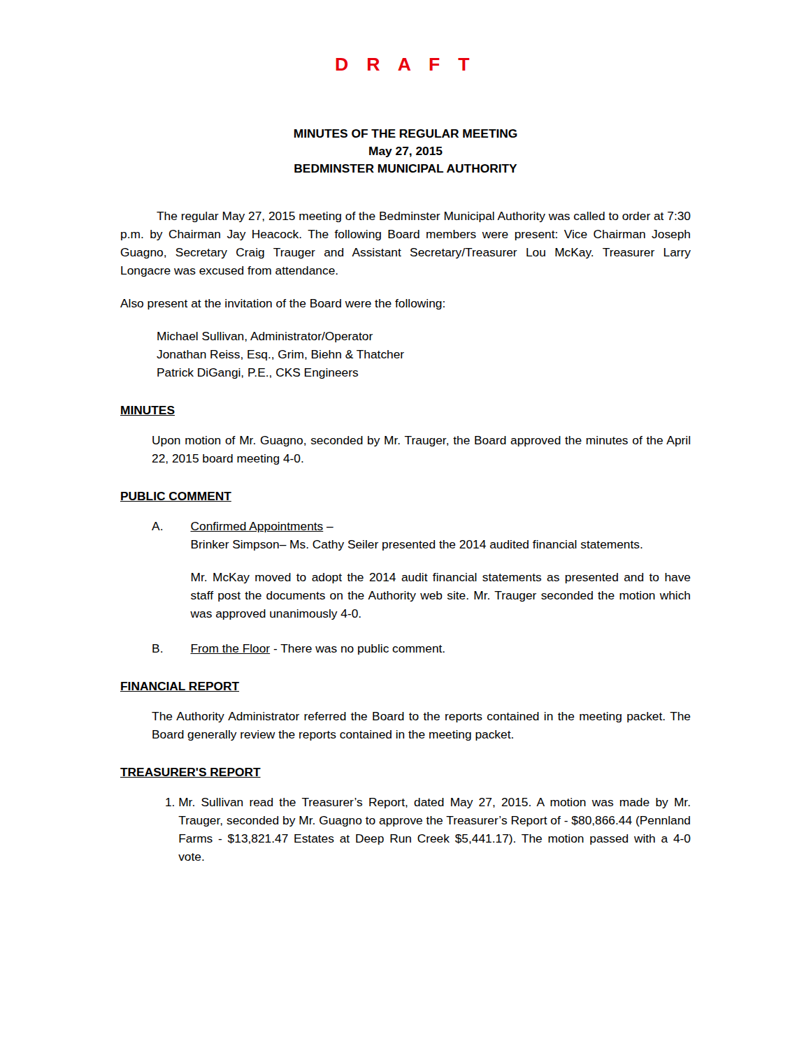D R A F T
MINUTES OF THE REGULAR MEETING
May 27, 2015
BEDMINSTER MUNICIPAL AUTHORITY
The regular May 27, 2015 meeting of the Bedminster Municipal Authority was called to order at 7:30 p.m. by Chairman Jay Heacock. The following Board members were present: Vice Chairman Joseph Guagno, Secretary Craig Trauger and Assistant Secretary/Treasurer Lou McKay. Treasurer Larry Longacre was excused from attendance.
Also present at the invitation of the Board were the following:
Michael Sullivan, Administrator/Operator
Jonathan Reiss, Esq., Grim, Biehn & Thatcher
Patrick DiGangi, P.E., CKS Engineers
MINUTES
Upon motion of Mr. Guagno, seconded by Mr. Trauger, the Board approved the minutes of the April 22, 2015 board meeting 4-0.
PUBLIC COMMENT
Confirmed Appointments –
Brinker Simpson– Ms. Cathy Seiler presented the 2014 audited financial statements.
Mr. McKay moved to adopt the 2014 audit financial statements as presented and to have staff post the documents on the Authority web site. Mr. Trauger seconded the motion which was approved unanimously 4-0.
From the Floor - There was no public comment.
FINANCIAL REPORT
The Authority Administrator referred the Board to the reports contained in the meeting packet. The Board generally review the reports contained in the meeting packet.
TREASURER'S REPORT
Mr. Sullivan read the Treasurer’s Report, dated May 27, 2015. A motion was made by Mr. Trauger, seconded by Mr. Guagno to approve the Treasurer’s Report of - $80,866.44 (Pennland Farms - $13,821.47 Estates at Deep Run Creek $5,441.17). The motion passed with a 4-0 vote.